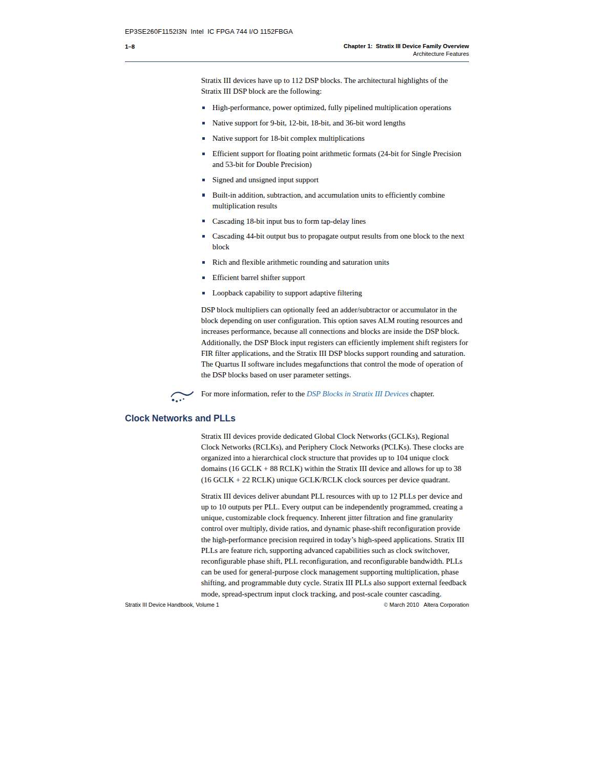EP3SE260F1152I3N Intel IC FPGA 744 I/O 1152FBGA
1–8
Chapter 1: Stratix III Device Family Overview
Architecture Features
Stratix III devices have up to 112 DSP blocks. The architectural highlights of the Stratix III DSP block are the following:
High-performance, power optimized, fully pipelined multiplication operations
Native support for 9-bit, 12-bit, 18-bit, and 36-bit word lengths
Native support for 18-bit complex multiplications
Efficient support for floating point arithmetic formats (24-bit for Single Precision and 53-bit for Double Precision)
Signed and unsigned input support
Built-in addition, subtraction, and accumulation units to efficiently combine multiplication results
Cascading 18-bit input bus to form tap-delay lines
Cascading 44-bit output bus to propagate output results from one block to the next block
Rich and flexible arithmetic rounding and saturation units
Efficient barrel shifter support
Loopback capability to support adaptive filtering
DSP block multipliers can optionally feed an adder/subtractor or accumulator in the block depending on user configuration. This option saves ALM routing resources and increases performance, because all connections and blocks are inside the DSP block. Additionally, the DSP Block input registers can efficiently implement shift registers for FIR filter applications, and the Stratix III DSP blocks support rounding and saturation. The Quartus II software includes megafunctions that control the mode of operation of the DSP blocks based on user parameter settings.
For more information, refer to the DSP Blocks in Stratix III Devices chapter.
Clock Networks and PLLs
Stratix III devices provide dedicated Global Clock Networks (GCLKs), Regional Clock Networks (RCLKs), and Periphery Clock Networks (PCLKs). These clocks are organized into a hierarchical clock structure that provides up to 104 unique clock domains (16 GCLK + 88 RCLK) within the Stratix III device and allows for up to 38 (16 GCLK + 22 RCLK) unique GCLK/RCLK clock sources per device quadrant.
Stratix III devices deliver abundant PLL resources with up to 12 PLLs per device and up to 10 outputs per PLL. Every output can be independently programmed, creating a unique, customizable clock frequency. Inherent jitter filtration and fine granularity control over multiply, divide ratios, and dynamic phase-shift reconfiguration provide the high-performance precision required in today’s high-speed applications. Stratix III PLLs are feature rich, supporting advanced capabilities such as clock switchover, reconfigurable phase shift, PLL reconfiguration, and reconfigurable bandwidth. PLLs can be used for general-purpose clock management supporting multiplication, phase shifting, and programmable duty cycle. Stratix III PLLs also support external feedback mode, spread-spectrum input clock tracking, and post-scale counter cascading.
Stratix III Device Handbook, Volume 1
© March 2010 Altera Corporation